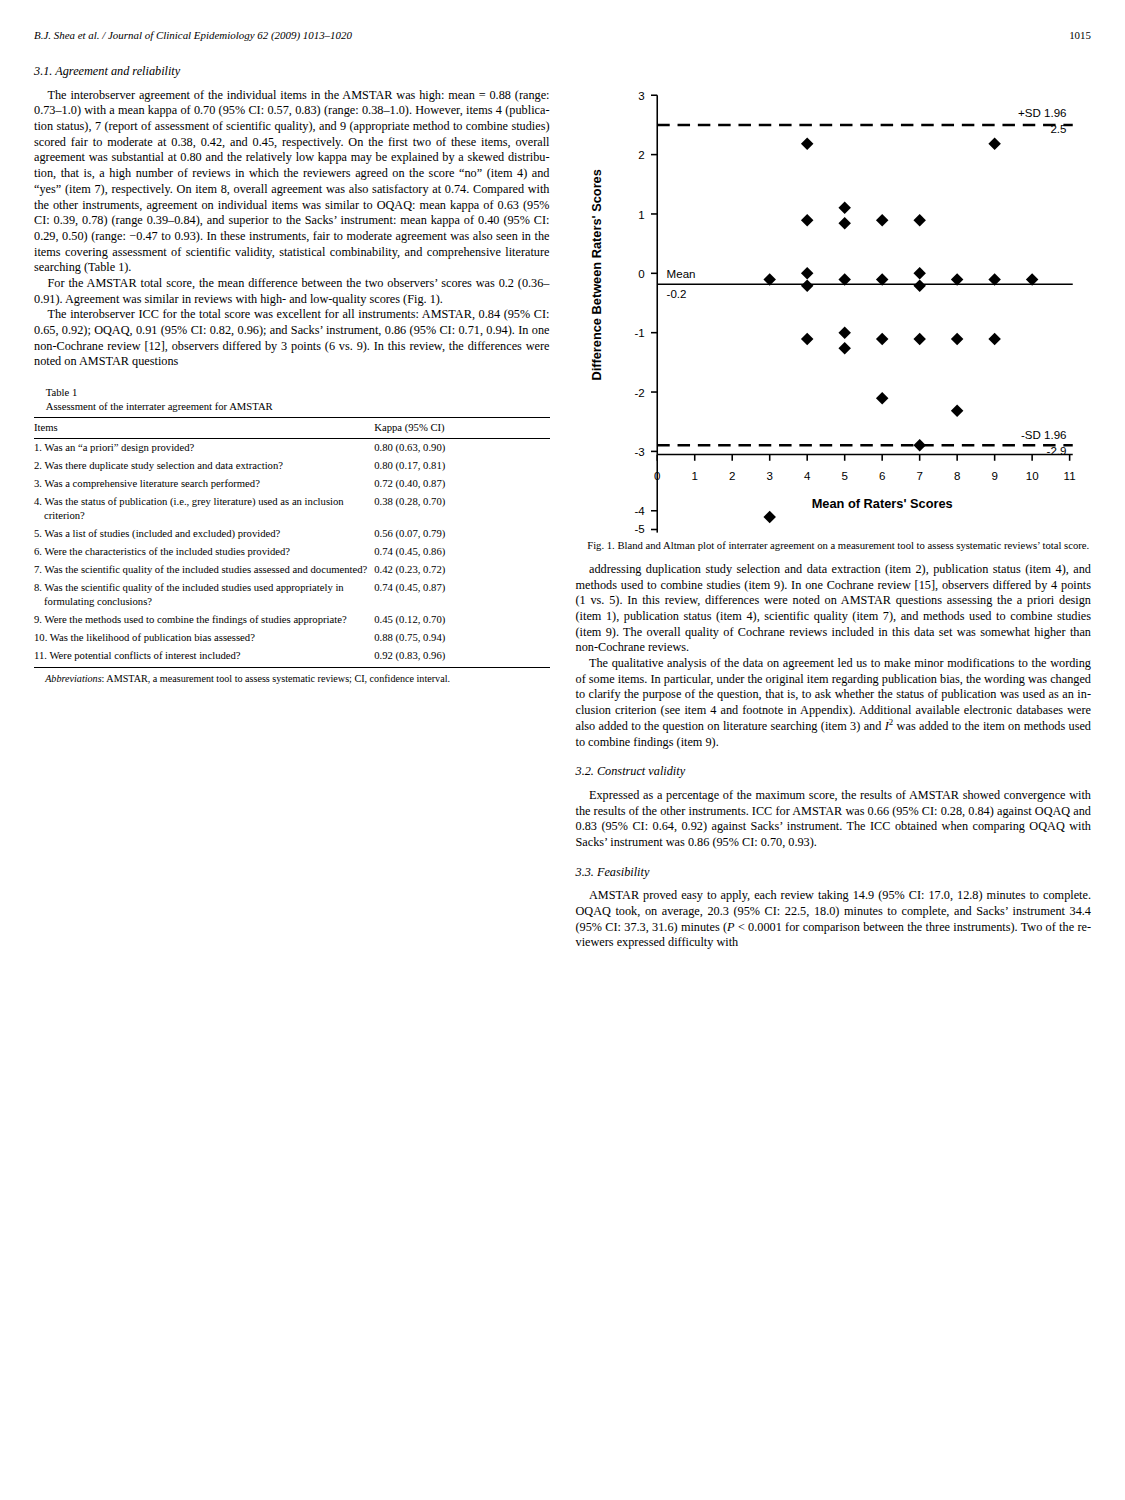B.J. Shea et al. / Journal of Clinical Epidemiology 62 (2009) 1013–1020 1015
3.1. Agreement and reliability
The interobserver agreement of the individual items in the AMSTAR was high: mean = 0.88 (range: 0.73–1.0) with a mean kappa of 0.70 (95% CI: 0.57, 0.83) (range: 0.38–1.0). However, items 4 (publication status), 7 (report of assessment of scientific quality), and 9 (appropriate method to combine studies) scored fair to moderate at 0.38, 0.42, and 0.45, respectively. On the first two of these items, overall agreement was substantial at 0.80 and the relatively low kappa may be explained by a skewed distribution, that is, a high number of reviews in which the reviewers agreed on the score “no” (item 4) and “yes” (item 7), respectively. On item 8, overall agreement was also satisfactory at 0.74. Compared with the other instruments, agreement on individual items was similar to OQAQ: mean kappa of 0.63 (95% CI: 0.39, 0.78) (range 0.39–0.84), and superior to the Sacks’ instrument: mean kappa of 0.40 (95% CI: 0.29, 0.50) (range: −0.47 to 0.93). In these instruments, fair to moderate agreement was also seen in the items covering assessment of scientific validity, statistical combinability, and comprehensive literature searching (Table 1).
For the AMSTAR total score, the mean difference between the two observers’ scores was 0.2 (0.36–0.91). Agreement was similar in reviews with high- and low-quality scores (Fig. 1).
The interobserver ICC for the total score was excellent for all instruments: AMSTAR, 0.84 (95% CI: 0.65, 0.92); OQAQ, 0.91 (95% CI: 0.82, 0.96); and Sacks’ instrument, 0.86 (95% CI: 0.71, 0.94). In one non-Cochrane review [12], observers differed by 3 points (6 vs. 9). In this review, the differences were noted on AMSTAR questions
Table 1
Assessment of the interrater agreement for AMSTAR
| Items | Kappa (95% CI) |
| --- | --- |
| 1. Was an “a priori” design provided? | 0.80 (0.63, 0.90) |
| 2. Was there duplicate study selection and data extraction? | 0.80 (0.17, 0.81) |
| 3. Was a comprehensive literature search performed? | 0.72 (0.40, 0.87) |
| 4. Was the status of publication (i.e., grey literature) used as an inclusion criterion? | 0.38 (0.28, 0.70) |
| 5. Was a list of studies (included and excluded) provided? | 0.56 (0.07, 0.79) |
| 6. Were the characteristics of the included studies provided? | 0.74 (0.45, 0.86) |
| 7. Was the scientific quality of the included studies assessed and documented? | 0.42 (0.23, 0.72) |
| 8. Was the scientific quality of the included studies used appropriately in formulating conclusions? | 0.74 (0.45, 0.87) |
| 9. Were the methods used to combine the findings of studies appropriate? | 0.45 (0.12, 0.70) |
| 10. Was the likelihood of publication bias assessed? | 0.88 (0.75, 0.94) |
| 11. Were potential conflicts of interest included? | 0.92 (0.83, 0.96) |
Abbreviations: AMSTAR, a measurement tool to assess systematic reviews; CI, confidence interval.
3 2 1 0 -1 -2 -3 -4 -5 0 1 2 3 4 5 6 7 8 9 10 11 Mean of Raters' Scores Difference Between Raters' Scores +SD 1.96 2.5 Mean -0.2 -SD 1.96 -2.9
Fig. 1. Bland and Altman plot of interrater agreement on a measurement tool to assess systematic reviews’ total score.
addressing duplication study selection and data extraction (item 2), publication status (item 4), and methods used to combine studies (item 9). In one Cochrane review [15], observers differed by 4 points (1 vs. 5). In this review, differences were noted on AMSTAR questions assessing the a priori design (item 1), publication status (item 4), scientific quality (item 7), and methods used to combine studies (item 9). The overall quality of Cochrane reviews included in this data set was somewhat higher than non-Cochrane reviews.
The qualitative analysis of the data on agreement led us to make minor modifications to the wording of some items. In particular, under the original item regarding publication bias, the wording was changed to clarify the purpose of the question, that is, to ask whether the status of publication was used as an inclusion criterion (see item 4 and footnote in Appendix). Additional available electronic databases were also added to the question on literature searching (item 3) and I2 was added to the item on methods used to combine findings (item 9).
3.2. Construct validity
Expressed as a percentage of the maximum score, the results of AMSTAR showed convergence with the results of the other instruments. ICC for AMSTAR was 0.66 (95% CI: 0.28, 0.84) against OQAQ and 0.83 (95% CI: 0.64, 0.92) against Sacks’ instrument. The ICC obtained when comparing OQAQ with Sacks’ instrument was 0.86 (95% CI: 0.70, 0.93).
3.3. Feasibility
AMSTAR proved easy to apply, each review taking 14.9 (95% CI: 17.0, 12.8) minutes to complete. OQAQ took, on average, 20.3 (95% CI: 22.5, 18.0) minutes to complete, and Sacks’ instrument 34.4 (95% CI: 37.3, 31.6) minutes (P < 0.0001 for comparison between the three instruments). Two of the reviewers expressed difficulty with